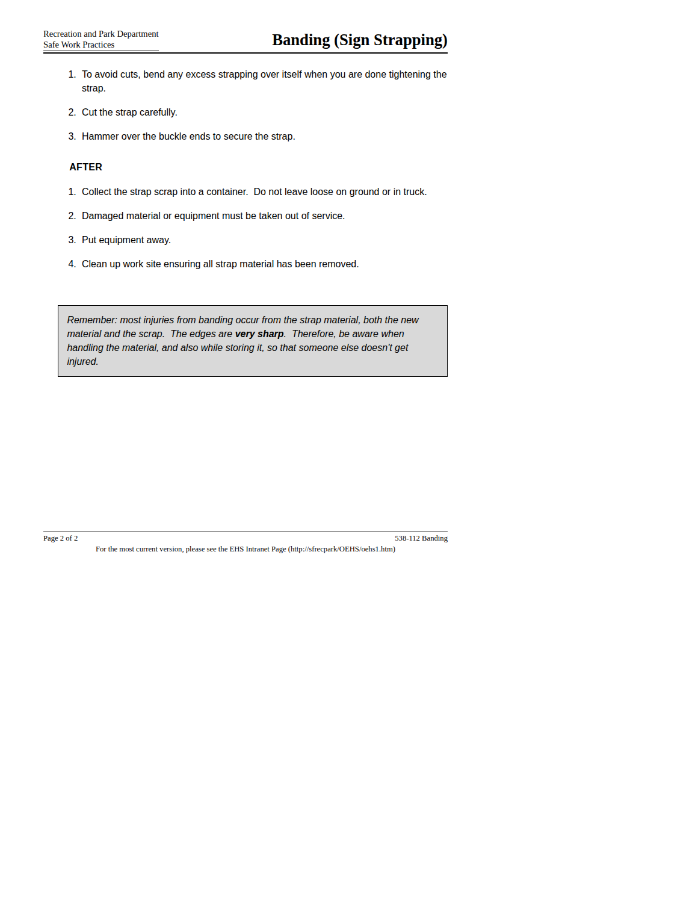Recreation and Park Department Safe Work Practices
Banding (Sign Strapping)
To avoid cuts, bend any excess strapping over itself when you are done tightening the strap.
Cut the strap carefully.
Hammer over the buckle ends to secure the strap.
AFTER
Collect the strap scrap into a container. Do not leave loose on ground or in truck.
Damaged material or equipment must be taken out of service.
Put equipment away.
Clean up work site ensuring all strap material has been removed.
Remember: most injuries from banding occur from the strap material, both the new material and the scrap. The edges are very sharp. Therefore, be aware when handling the material, and also while storing it, so that someone else doesn't get injured.
Page 2 of 2 538-112 Banding
For the most current version, please see the EHS Intranet Page (http://sfrecpark/OEHS/oehs1.htm)